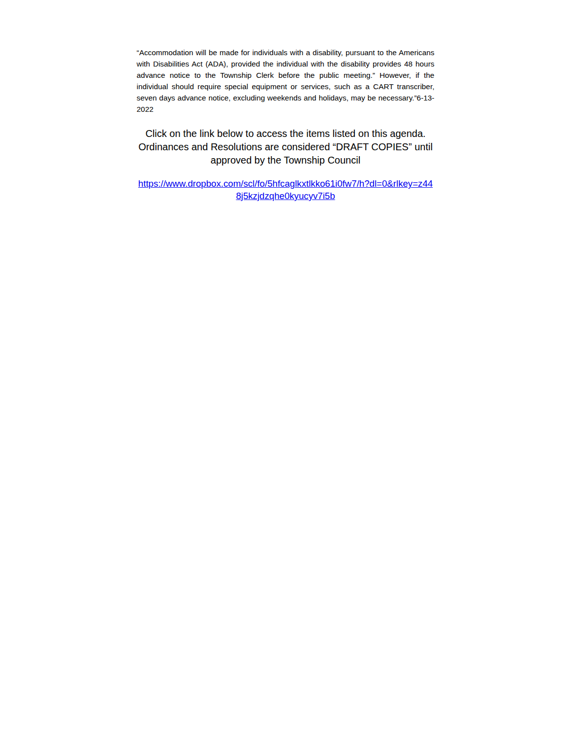“Accommodation will be made for individuals with a disability, pursuant to the Americans with Disabilities Act (ADA), provided the individual with the disability provides 48 hours advance notice to the Township Clerk before the public meeting.” However, if the individual should require special equipment or services, such as a CART transcriber, seven days advance notice, excluding weekends and holidays, may be necessary.”6-13- 2022
Click on the link below to access the items listed on this agenda. Ordinances and Resolutions are considered “DRAFT COPIES” until approved by the Township Council
https://www.dropbox.com/scl/fo/5hfcaglkxtlkko61i0fw7/h?dl=0&rlkey=z448j5kzjdzqhe0kyucyv7i5b